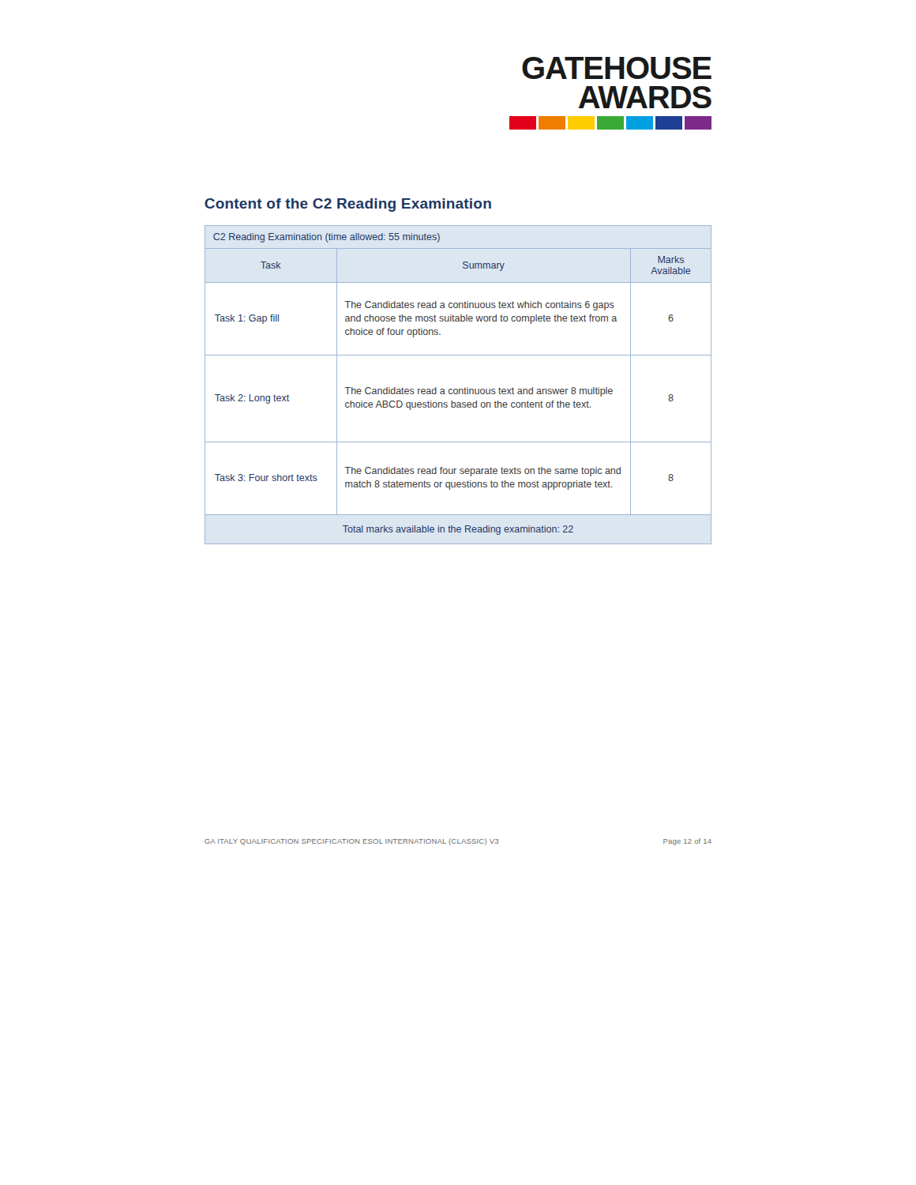GATEHOUSE
AWARDS
Content of the C2 Reading Examination
| C2 Reading Examination (time allowed: 55 minutes) |
| Task | Summary | Marks Available |
| Task 1: Gap fill | The Candidates read a continuous text which contains 6 gaps and choose the most suitable word to complete the text from a choice of four options. | 6 |
| Task 2: Long text | The Candidates read a continuous text and answer 8 multiple choice ABCD questions based on the content of the text. | 8 |
| Task 3: Four short texts | The Candidates read four separate texts on the same topic and match 8 statements or questions to the most appropriate text. | 8 |
| Total marks available in the Reading examination: 22 |
GA ITALY QUALIFICATION SPECIFICATION ESOL INTERNATIONAL (CLASSIC) V3 Page 12 of 14